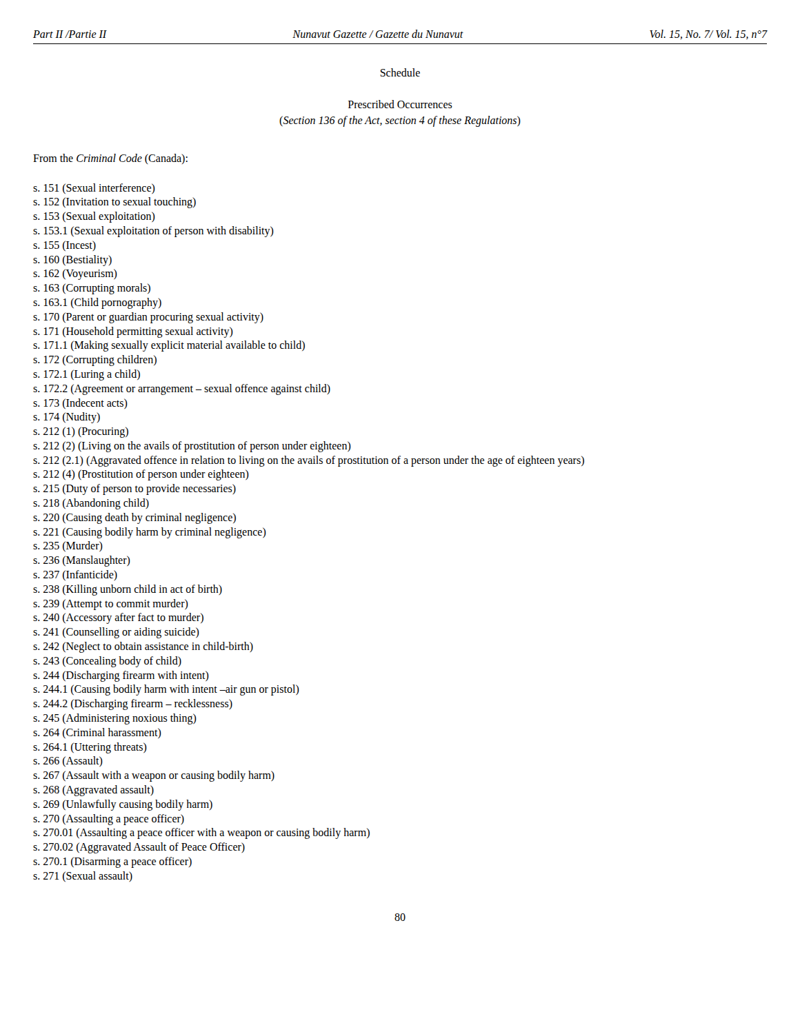Part II /Partie II Nunavut Gazette / Gazette du Nunavut Vol. 15, No. 7/ Vol. 15, n°7
Schedule
Prescribed Occurrences
(Section 136 of the Act, section 4 of these Regulations)
From the Criminal Code (Canada):
s. 151 (Sexual interference)
s. 152 (Invitation to sexual touching)
s. 153 (Sexual exploitation)
s. 153.1 (Sexual exploitation of person with disability)
s. 155 (Incest)
s. 160 (Bestiality)
s. 162 (Voyeurism)
s. 163 (Corrupting morals)
s. 163.1 (Child pornography)
s. 170 (Parent or guardian procuring sexual activity)
s. 171 (Household permitting sexual activity)
s. 171.1 (Making sexually explicit material available to child)
s. 172 (Corrupting children)
s. 172.1 (Luring a child)
s. 172.2 (Agreement or arrangement – sexual offence against child)
s. 173 (Indecent acts)
s. 174 (Nudity)
s. 212 (1) (Procuring)
s. 212 (2) (Living on the avails of prostitution of person under eighteen)
s. 212 (2.1) (Aggravated offence in relation to living on the avails of prostitution of a person under the age of eighteen years)
s. 212 (4) (Prostitution of person under eighteen)
s. 215 (Duty of person to provide necessaries)
s. 218 (Abandoning child)
s. 220 (Causing death by criminal negligence)
s. 221 (Causing bodily harm by criminal negligence)
s. 235 (Murder)
s. 236 (Manslaughter)
s. 237 (Infanticide)
s. 238 (Killing unborn child in act of birth)
s. 239 (Attempt to commit murder)
s. 240 (Accessory after fact to murder)
s. 241 (Counselling or aiding suicide)
s. 242 (Neglect to obtain assistance in child-birth)
s. 243 (Concealing body of child)
s. 244 (Discharging firearm with intent)
s. 244.1 (Causing bodily harm with intent –air gun or pistol)
s. 244.2 (Discharging firearm – recklessness)
s. 245 (Administering noxious thing)
s. 264 (Criminal harassment)
s. 264.1 (Uttering threats)
s. 266 (Assault)
s. 267 (Assault with a weapon or causing bodily harm)
s. 268 (Aggravated assault)
s. 269 (Unlawfully causing bodily harm)
s. 270 (Assaulting a peace officer)
s. 270.01 (Assaulting a peace officer with a weapon or causing bodily harm)
s. 270.02 (Aggravated Assault of Peace Officer)
s. 270.1 (Disarming a peace officer)
s. 271 (Sexual assault)
80